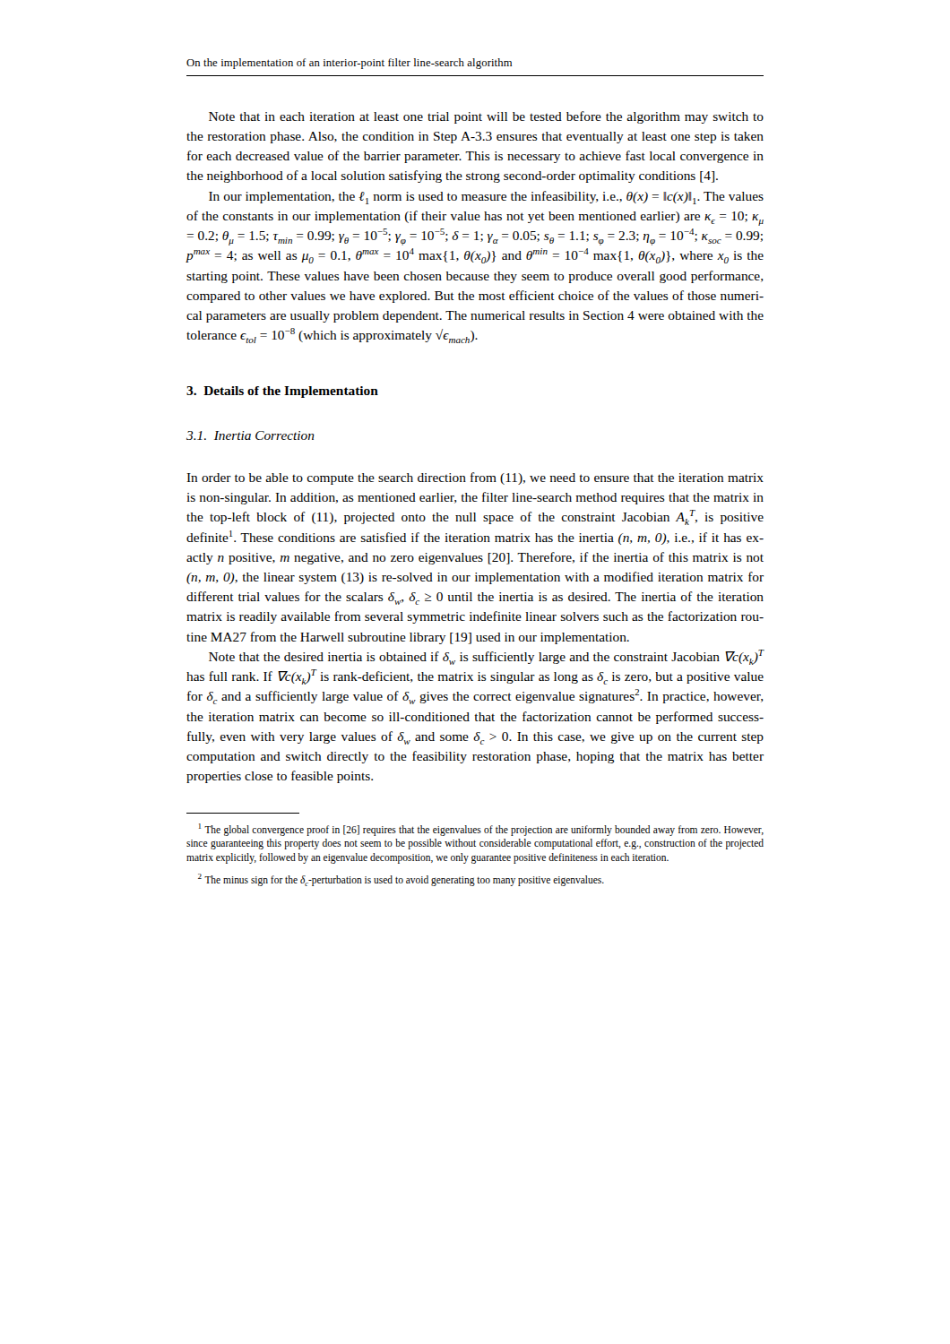On the implementation of an interior-point filter line-search algorithm
Note that in each iteration at least one trial point will be tested before the algorithm may switch to the restoration phase. Also, the condition in Step A-3.3 ensures that eventually at least one step is taken for each decreased value of the barrier parameter. This is necessary to achieve fast local convergence in the neighborhood of a local solution satisfying the strong second-order optimality conditions [4].
In our implementation, the ℓ1 norm is used to measure the infeasibility, i.e., θ(x) = ‖c(x)‖1. The values of the constants in our implementation (if their value has not yet been mentioned earlier) are κϵ = 10; κμ = 0.2; θμ = 1.5; τmin = 0.99; γθ = 10−5; γφ = 10−5; δ = 1; γα = 0.05; sθ = 1.1; sφ = 2.3; ηφ = 10−4; κsoc = 0.99; pmax = 4; as well as μ0 = 0.1, θmax = 104 max{1, θ(x0)} and θmin = 10−4 max{1, θ(x0)}, where x0 is the starting point. These values have been chosen because they seem to produce overall good performance, compared to other values we have explored. But the most efficient choice of the values of those numerical parameters are usually problem dependent. The numerical results in Section 4 were obtained with the tolerance ϵtol = 10−8 (which is approximately √ϵmach).
3. Details of the Implementation
3.1. Inertia Correction
In order to be able to compute the search direction from (11), we need to ensure that the iteration matrix is non-singular. In addition, as mentioned earlier, the filter line-search method requires that the matrix in the top-left block of (11), projected onto the null space of the constraint Jacobian AkT, is positive definite1. These conditions are satisfied if the iteration matrix has the inertia (n, m, 0), i.e., if it has exactly n positive, m negative, and no zero eigenvalues [20]. Therefore, if the inertia of this matrix is not (n, m, 0), the linear system (13) is re-solved in our implementation with a modified iteration matrix for different trial values for the scalars δw, δc ≥ 0 until the inertia is as desired. The inertia of the iteration matrix is readily available from several symmetric indefinite linear solvers such as the factorization routine MA27 from the Harwell subroutine library [19] used in our implementation.
Note that the desired inertia is obtained if δw is sufficiently large and the constraint Jacobian ∇c(xk)T has full rank. If ∇c(xk)T is rank-deficient, the matrix is singular as long as δc is zero, but a positive value for δc and a sufficiently large value of δw gives the correct eigenvalue signatures2. In practice, however, the iteration matrix can become so ill-conditioned that the factorization cannot be performed successfully, even with very large values of δw and some δc > 0. In this case, we give up on the current step computation and switch directly to the feasibility restoration phase, hoping that the matrix has better properties close to feasible points.
1 The global convergence proof in [26] requires that the eigenvalues of the projection are uniformly bounded away from zero. However, since guaranteeing this property does not seem to be possible without considerable computational effort, e.g., construction of the projected matrix explicitly, followed by an eigenvalue decomposition, we only guarantee positive definiteness in each iteration.
2 The minus sign for the δc-perturbation is used to avoid generating too many positive eigenvalues.